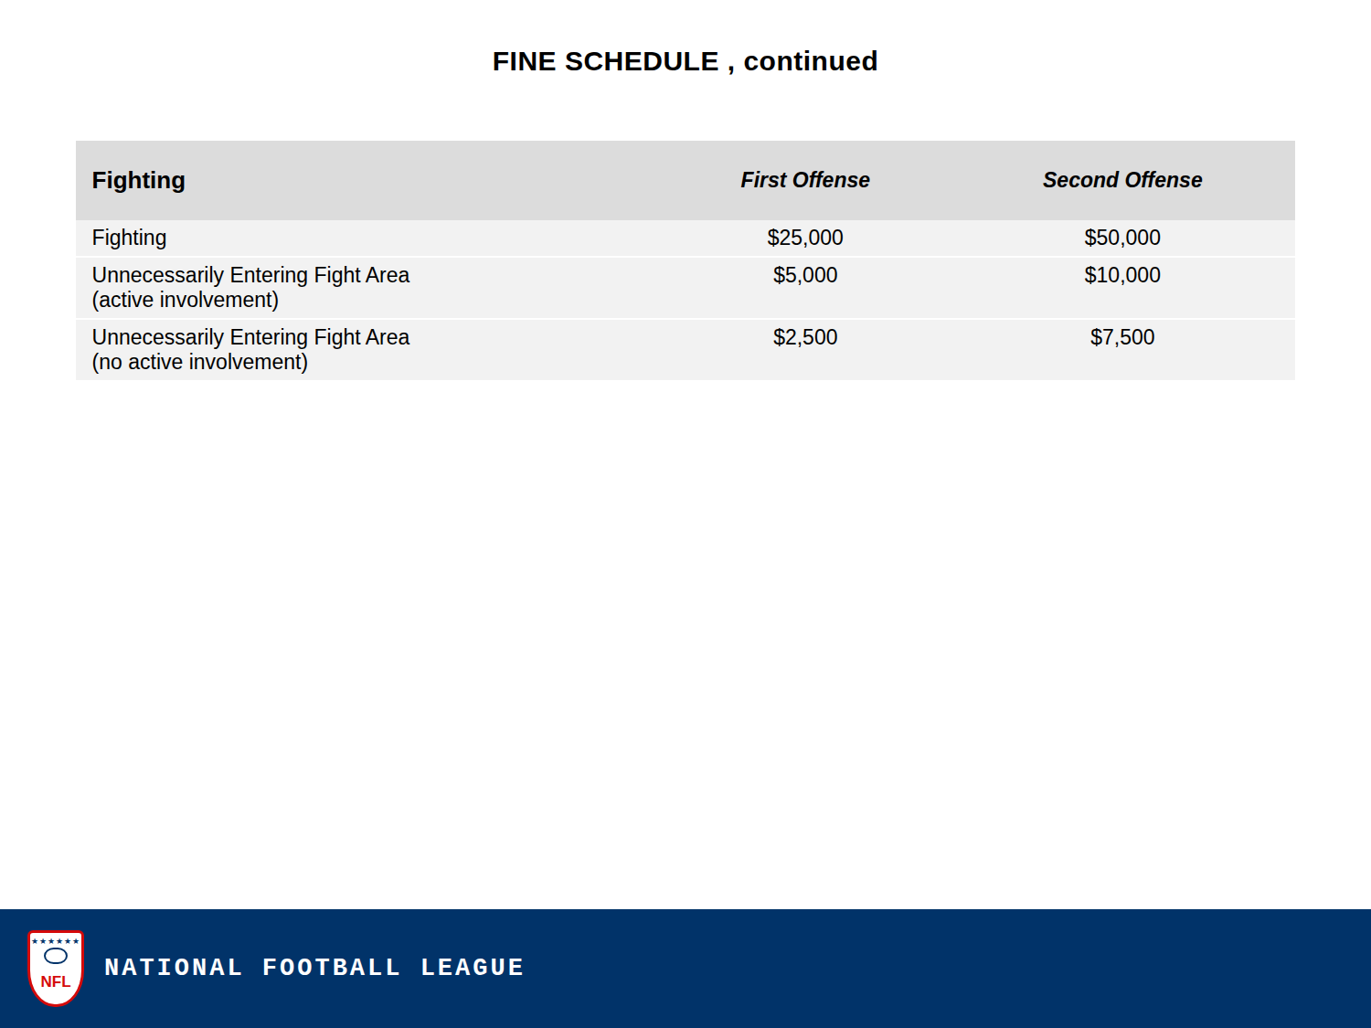FINE SCHEDULE , continued
| Fighting | First Offense | Second Offense |
| --- | --- | --- |
| Fighting | $25,000 | $50,000 |
| Unnecessarily Entering Fight Area (active involvement) | $5,000 | $10,000 |
| Unnecessarily Entering Fight Area (no active involvement) | $2,500 | $7,500 |
★★★★★★
NFL
NATIONAL FOOTBALL LEAGUE